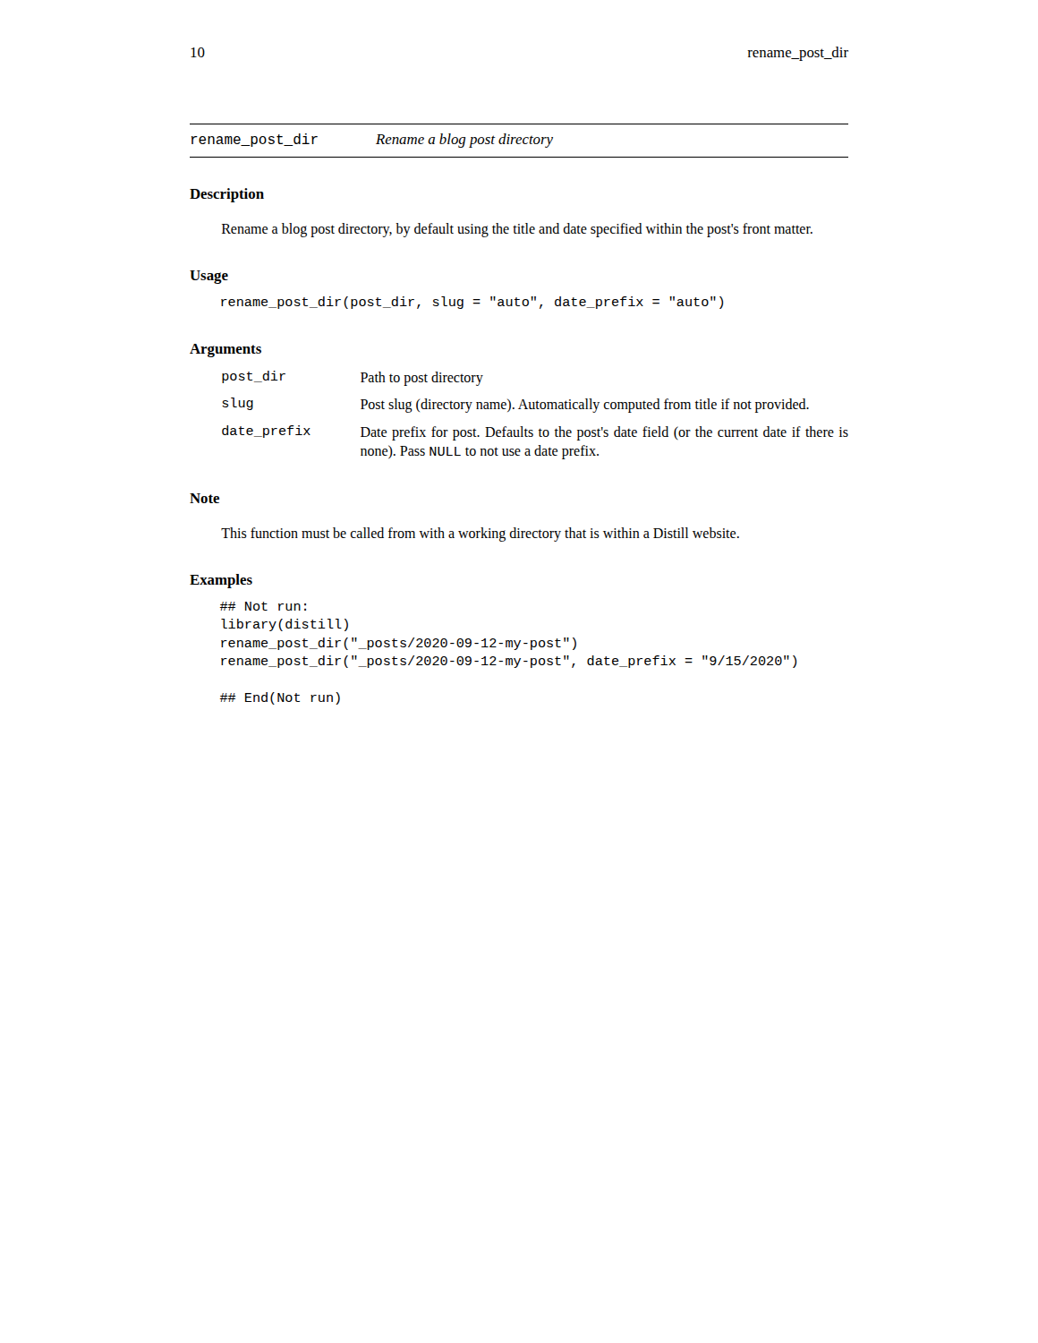10 rename_post_dir
rename_post_dir Rename a blog post directory
Description
Rename a blog post directory, by default using the title and date specified within the post's front matter.
Usage
rename_post_dir(post_dir, slug = "auto", date_prefix = "auto")
Arguments
post_dir
Path to post directory
slug
Post slug (directory name). Automatically computed from title if not provided.
date_prefix
Date prefix for post. Defaults to the post's date field (or the current date if there is none). Pass NULL to not use a date prefix.
Note
This function must be called from with a working directory that is within a Distill website.
Examples
## Not run:
library(distill)
rename_post_dir("_posts/2020-09-12-my-post")
rename_post_dir("_posts/2020-09-12-my-post", date_prefix = "9/15/2020")

## End(Not run)